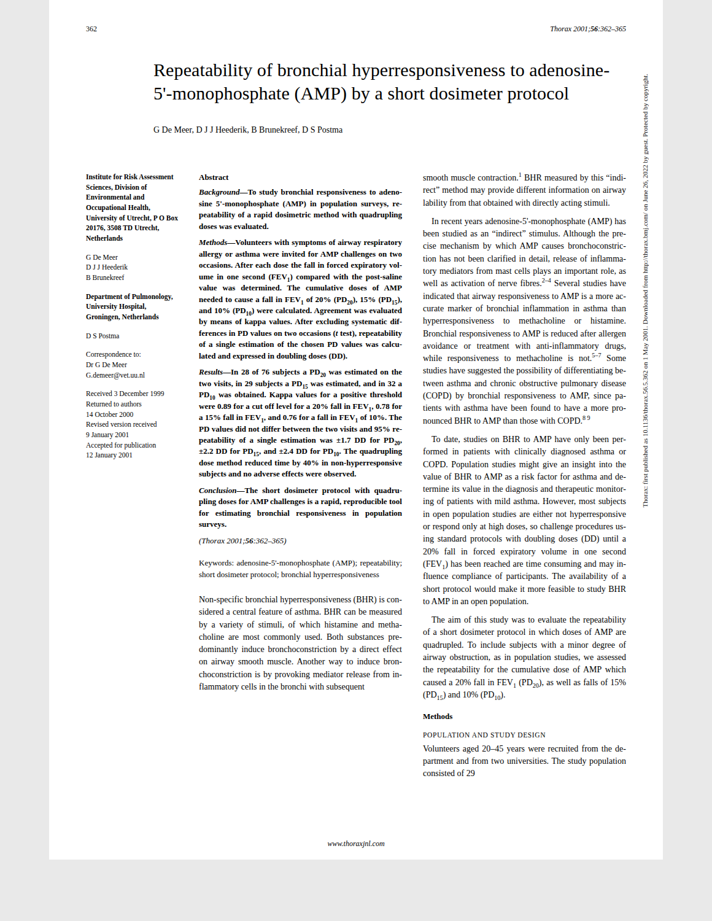Thorax: first published as 10.1136/thorax.56.5.362 on 1 May 2001. Downloaded from http://thorax.bmj.com/ on June 26, 2022 by guest. Protected by copyright.
362 Thorax 2001;56:362–365
Repeatability of bronchial hyperresponsiveness to adenosine-5'-monophosphate (AMP) by a short dosimeter protocol
G De Meer, D J J Heederik, B Brunekreef, D S Postma
Institute for Risk Assessment Sciences, Division of Environmental and Occupational Health, University of Utrecht, P O Box 20176, 3508 TD Utrecht, Netherlands
G De Meer
D J J Heederik
B Brunekreef
Department of Pulmonology, University Hospital, Groningen, Netherlands
D S Postma
Correspondence to:
Dr G De Meer
G.demeer@vet.uu.nl
Received 3 December 1999
Returned to authors
14 October 2000
Revised version received
9 January 2001
Accepted for publication
12 January 2001
Abstract
Background—To study bronchial responsiveness to adenosine 5'-monophosphate (AMP) in population surveys, repeatability of a rapid dosimetric method with quadrupling doses was evaluated.
Methods—Volunteers with symptoms of airway respiratory allergy or asthma were invited for AMP challenges on two occasions. After each dose the fall in forced expiratory volume in one second (FEV1) compared with the post-saline value was determined. The cumulative doses of AMP needed to cause a fall in FEV1 of 20% (PD20), 15% (PD15), and 10% (PD10) were calculated. Agreement was evaluated by means of kappa values. After excluding systematic differences in PD values on two occasions (t test), repeatability of a single estimation of the chosen PD values was calculated and expressed in doubling doses (DD).
Results—In 28 of 76 subjects a PD20 was estimated on the two visits, in 29 subjects a PD15 was estimated, and in 32 a PD10 was obtained. Kappa values for a positive threshold were 0.89 for a cut off level for a 20% fall in FEV1, 0.78 for a 15% fall in FEV1, and 0.76 for a fall in FEV1 of 10%. The PD values did not differ between the two visits and 95% repeatability of a single estimation was ±1.7 DD for PD20, ±2.2 DD for PD15, and ±2.4 DD for PD10. The quadrupling dose method reduced time by 40% in non-hyperresponsive subjects and no adverse effects were observed.
Conclusion—The short dosimeter protocol with quadrupling doses for AMP challenges is a rapid, reproducible tool for estimating bronchial responsiveness in population surveys.
(Thorax 2001;56:362–365)
Keywords: adenosine-5'-monophosphate (AMP); repeatability; short dosimeter protocol; bronchial hyperresponsiveness
Non-specific bronchial hyperresponsiveness (BHR) is considered a central feature of asthma. BHR can be measured by a variety of stimuli, of which histamine and methacholine are most commonly used. Both substances predominantly induce bronchoconstriction by a direct effect on airway smooth muscle. Another way to induce bronchoconstriction is by provoking mediator release from inflammatory cells in the bronchi with subsequent
smooth muscle contraction.1 BHR measured by this “indirect” method may provide different information on airway lability from that obtained with directly acting stimuli.
In recent years adenosine-5'-monophosphate (AMP) has been studied as an “indirect” stimulus. Although the precise mechanism by which AMP causes bronchoconstriction has not been clarified in detail, release of inflammatory mediators from mast cells plays an important role, as well as activation of nerve fibres.2–4 Several studies have indicated that airway responsiveness to AMP is a more accurate marker of bronchial inflammation in asthma than hyperresponsiveness to methacholine or histamine. Bronchial responsiveness to AMP is reduced after allergen avoidance or treatment with anti-inflammatory drugs, while responsiveness to methacholine is not.5–7 Some studies have suggested the possibility of differentiating between asthma and chronic obstructive pulmonary disease (COPD) by bronchial responsiveness to AMP, since patients with asthma have been found to have a more pronounced BHR to AMP than those with COPD.8 9
To date, studies on BHR to AMP have only been performed in patients with clinically diagnosed asthma or COPD. Population studies might give an insight into the value of BHR to AMP as a risk factor for asthma and determine its value in the diagnosis and therapeutic monitoring of patients with mild asthma. However, most subjects in open population studies are either not hyperresponsive or respond only at high doses, so challenge procedures using standard protocols with doubling doses (DD) until a 20% fall in forced expiratory volume in one second (FEV1) has been reached are time consuming and may influence compliance of participants. The availability of a short protocol would make it more feasible to study BHR to AMP in an open population.
The aim of this study was to evaluate the repeatability of a short dosimeter protocol in which doses of AMP are quadrupled. To include subjects with a minor degree of airway obstruction, as in population studies, we assessed the repeatability for the cumulative dose of AMP which caused a 20% fall in FEV1 (PD20), as well as falls of 15% (PD15) and 10% (PD10).
Methods
Population and study design
Volunteers aged 20–45 years were recruited from the department and from two universities. The study population consisted of 29
www.thoraxjnl.com